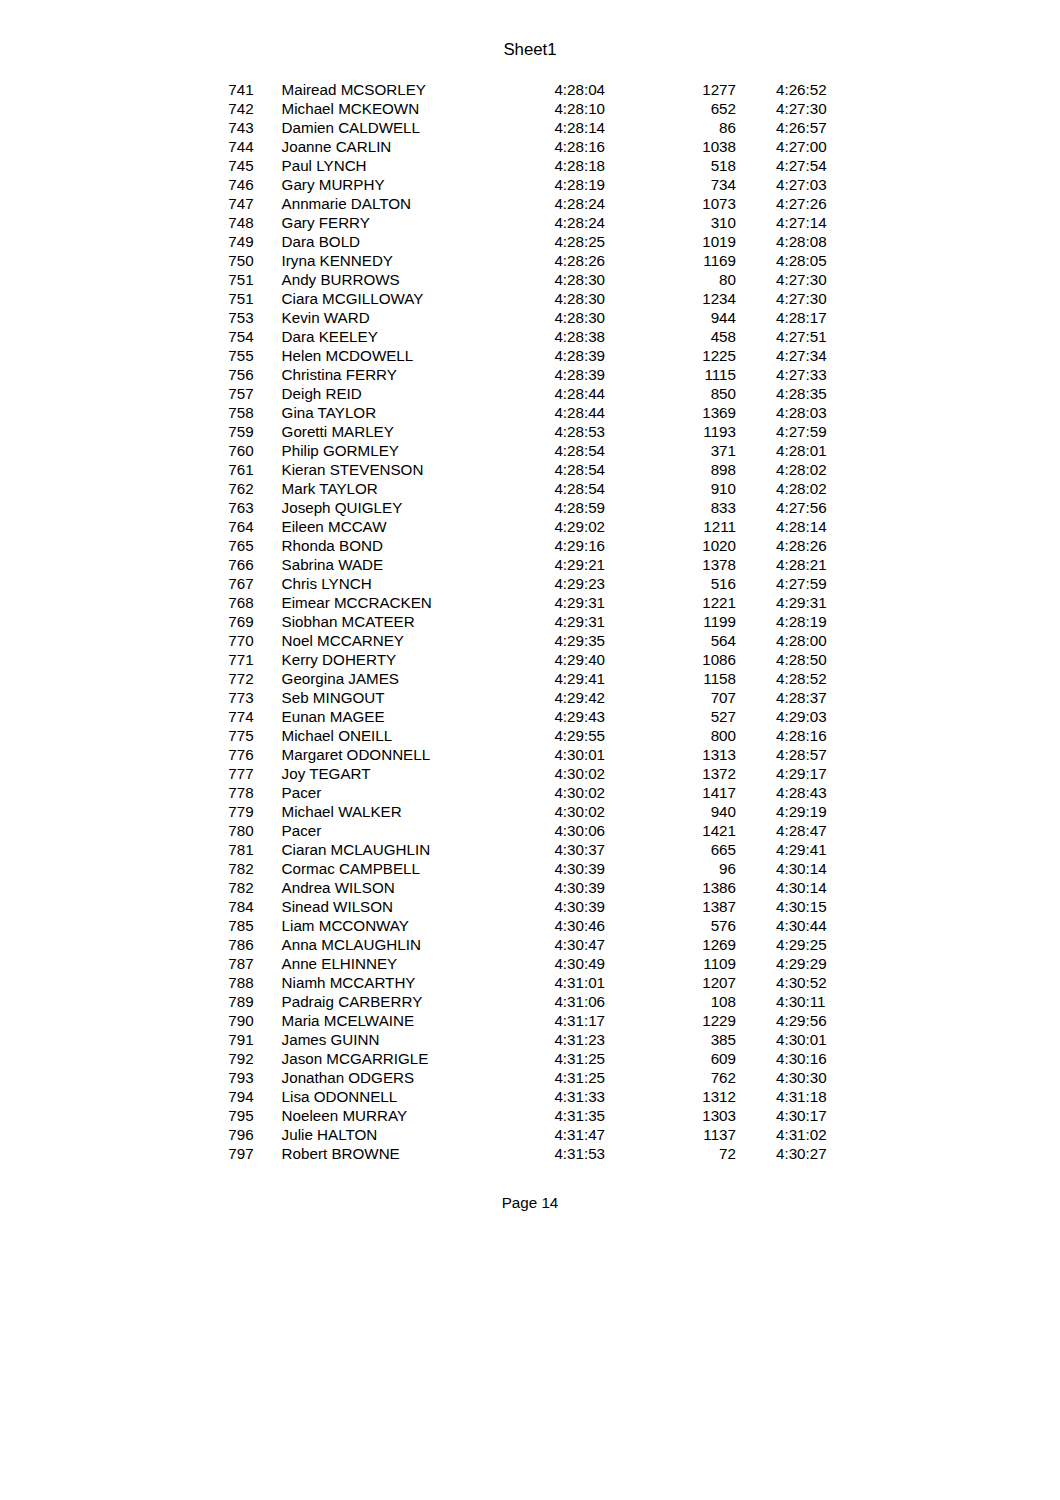Sheet1
| 741 | Mairead MCSORLEY | 4:28:04 | 1277 | 4:26:52 |
| 742 | Michael MCKEOWN | 4:28:10 | 652 | 4:27:30 |
| 743 | Damien CALDWELL | 4:28:14 | 86 | 4:26:57 |
| 744 | Joanne CARLIN | 4:28:16 | 1038 | 4:27:00 |
| 745 | Paul LYNCH | 4:28:18 | 518 | 4:27:54 |
| 746 | Gary MURPHY | 4:28:19 | 734 | 4:27:03 |
| 747 | Annmarie DALTON | 4:28:24 | 1073 | 4:27:26 |
| 748 | Gary FERRY | 4:28:24 | 310 | 4:27:14 |
| 749 | Dara BOLD | 4:28:25 | 1019 | 4:28:08 |
| 750 | Iryna KENNEDY | 4:28:26 | 1169 | 4:28:05 |
| 751 | Andy BURROWS | 4:28:30 | 80 | 4:27:30 |
| 751 | Ciara MCGILLOWAY | 4:28:30 | 1234 | 4:27:30 |
| 753 | Kevin WARD | 4:28:30 | 944 | 4:28:17 |
| 754 | Dara KEELEY | 4:28:38 | 458 | 4:27:51 |
| 755 | Helen MCDOWELL | 4:28:39 | 1225 | 4:27:34 |
| 756 | Christina FERRY | 4:28:39 | 1115 | 4:27:33 |
| 757 | Deigh REID | 4:28:44 | 850 | 4:28:35 |
| 758 | Gina TAYLOR | 4:28:44 | 1369 | 4:28:03 |
| 759 | Goretti MARLEY | 4:28:53 | 1193 | 4:27:59 |
| 760 | Philip GORMLEY | 4:28:54 | 371 | 4:28:01 |
| 761 | Kieran STEVENSON | 4:28:54 | 898 | 4:28:02 |
| 762 | Mark TAYLOR | 4:28:54 | 910 | 4:28:02 |
| 763 | Joseph QUIGLEY | 4:28:59 | 833 | 4:27:56 |
| 764 | Eileen MCCAW | 4:29:02 | 1211 | 4:28:14 |
| 765 | Rhonda BOND | 4:29:16 | 1020 | 4:28:26 |
| 766 | Sabrina WADE | 4:29:21 | 1378 | 4:28:21 |
| 767 | Chris LYNCH | 4:29:23 | 516 | 4:27:59 |
| 768 | Eimear MCCRACKEN | 4:29:31 | 1221 | 4:29:31 |
| 769 | Siobhan MCATEER | 4:29:31 | 1199 | 4:28:19 |
| 770 | Noel MCCARNEY | 4:29:35 | 564 | 4:28:00 |
| 771 | Kerry DOHERTY | 4:29:40 | 1086 | 4:28:50 |
| 772 | Georgina JAMES | 4:29:41 | 1158 | 4:28:52 |
| 773 | Seb MINGOUT | 4:29:42 | 707 | 4:28:37 |
| 774 | Eunan MAGEE | 4:29:43 | 527 | 4:29:03 |
| 775 | Michael ONEILL | 4:29:55 | 800 | 4:28:16 |
| 776 | Margaret ODONNELL | 4:30:01 | 1313 | 4:28:57 |
| 777 | Joy TEGART | 4:30:02 | 1372 | 4:29:17 |
| 778 | Pacer | 4:30:02 | 1417 | 4:28:43 |
| 779 | Michael WALKER | 4:30:02 | 940 | 4:29:19 |
| 780 | Pacer | 4:30:06 | 1421 | 4:28:47 |
| 781 | Ciaran MCLAUGHLIN | 4:30:37 | 665 | 4:29:41 |
| 782 | Cormac CAMPBELL | 4:30:39 | 96 | 4:30:14 |
| 782 | Andrea WILSON | 4:30:39 | 1386 | 4:30:14 |
| 784 | Sinead WILSON | 4:30:39 | 1387 | 4:30:15 |
| 785 | Liam MCCONWAY | 4:30:46 | 576 | 4:30:44 |
| 786 | Anna MCLAUGHLIN | 4:30:47 | 1269 | 4:29:25 |
| 787 | Anne ELHINNEY | 4:30:49 | 1109 | 4:29:29 |
| 788 | Niamh MCCARTHY | 4:31:01 | 1207 | 4:30:52 |
| 789 | Padraig CARBERRY | 4:31:06 | 108 | 4:30:11 |
| 790 | Maria MCELWAINE | 4:31:17 | 1229 | 4:29:56 |
| 791 | James GUINN | 4:31:23 | 385 | 4:30:01 |
| 792 | Jason MCGARRIGLE | 4:31:25 | 609 | 4:30:16 |
| 793 | Jonathan ODGERS | 4:31:25 | 762 | 4:30:30 |
| 794 | Lisa ODONNELL | 4:31:33 | 1312 | 4:31:18 |
| 795 | Noeleen MURRAY | 4:31:35 | 1303 | 4:30:17 |
| 796 | Julie HALTON | 4:31:47 | 1137 | 4:31:02 |
| 797 | Robert BROWNE | 4:31:53 | 72 | 4:30:27 |
Page 14